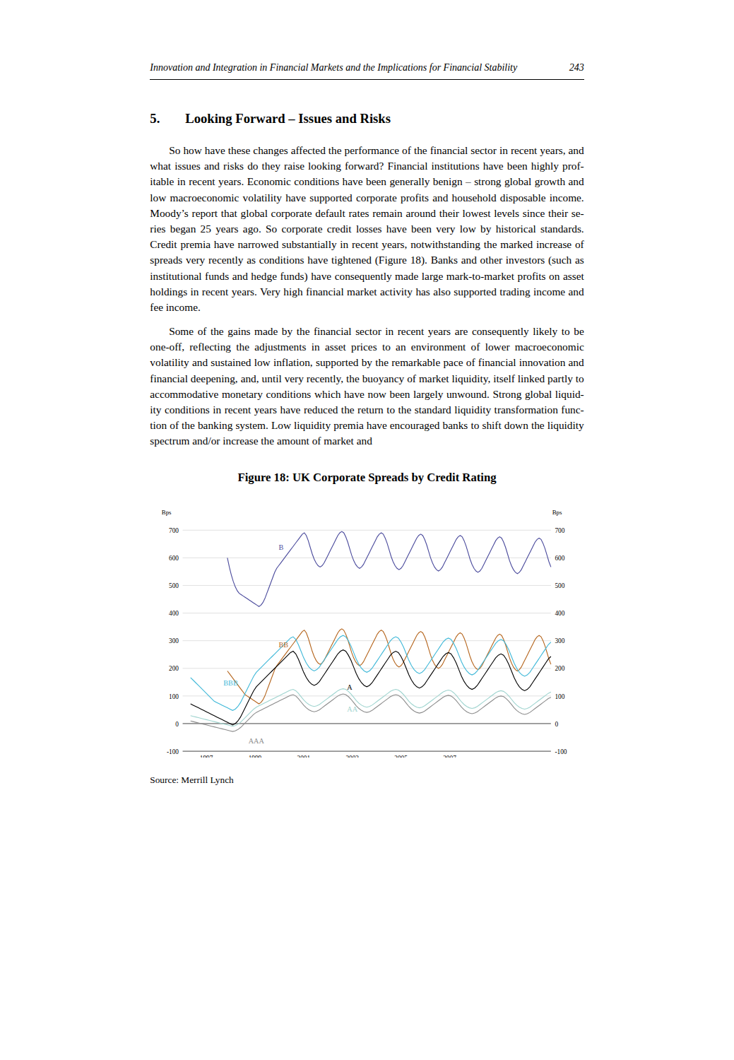Innovation and Integration in Financial Markets and the Implications for Financial Stability 243
5. Looking Forward – Issues and Risks
So how have these changes affected the performance of the financial sector in recent years, and what issues and risks do they raise looking forward? Financial institutions have been highly profitable in recent years. Economic conditions have been generally benign – strong global growth and low macroeconomic volatility have supported corporate profits and household disposable income. Moody’s report that global corporate default rates remain around their lowest levels since their series began 25 years ago. So corporate credit losses have been very low by historical standards. Credit premia have narrowed substantially in recent years, notwithstanding the marked increase of spreads very recently as conditions have tightened (Figure 18). Banks and other investors (such as institutional funds and hedge funds) have consequently made large mark-to-market profits on asset holdings in recent years. Very high financial market activity has also supported trading income and fee income.
Some of the gains made by the financial sector in recent years are consequently likely to be one-off, reflecting the adjustments in asset prices to an environment of lower macroeconomic volatility and sustained low inflation, supported by the remarkable pace of financial innovation and financial deepening, and, until very recently, the buoyancy of market liquidity, itself linked partly to accommodative monetary conditions which have now been largely unwound. Strong global liquidity conditions in recent years have reduced the return to the standard liquidity transformation function of the banking system. Low liquidity premia have encouraged banks to shift down the liquidity spectrum and/or increase the amount of market and
Figure 18: UK Corporate Spreads by Credit Rating
Bps Bps 700 600 500 400 300 200 100 0 -100 700 600 500 400 300 200 100 0 -100 1997 1999 2001 2003 2005 2007 B BB BBB A AA AAA
Source: Merrill Lynch